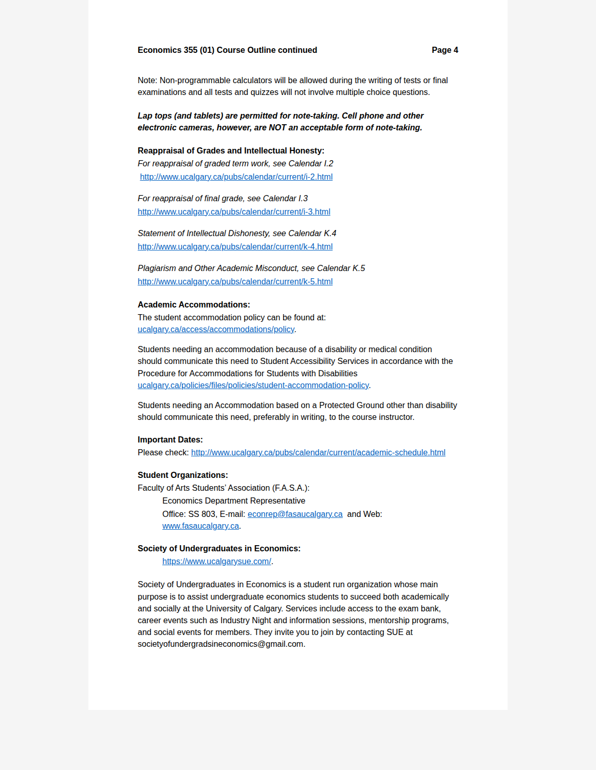Economics 355 (01) Course Outline continued Page 4
Note: Non-programmable calculators will be allowed during the writing of tests or final examinations and all tests and quizzes will not involve multiple choice questions.
Lap tops (and tablets) are permitted for note-taking. Cell phone and other electronic cameras, however, are NOT an acceptable form of note-taking.
Reappraisal of Grades and Intellectual Honesty:
For reappraisal of graded term work, see Calendar I.2
http://www.ucalgary.ca/pubs/calendar/current/i-2.html
For reappraisal of final grade, see Calendar I.3
http://www.ucalgary.ca/pubs/calendar/current/i-3.html
Statement of Intellectual Dishonesty, see Calendar K.4
http://www.ucalgary.ca/pubs/calendar/current/k-4.html
Plagiarism and Other Academic Misconduct, see Calendar K.5
http://www.ucalgary.ca/pubs/calendar/current/k-5.html
Academic Accommodations:
The student accommodation policy can be found at: ucalgary.ca/access/accommodations/policy.
Students needing an accommodation because of a disability or medical condition should communicate this need to Student Accessibility Services in accordance with the Procedure for Accommodations for Students with Disabilities ucalgary.ca/policies/files/policies/student-accommodation-policy.
Students needing an Accommodation based on a Protected Ground other than disability should communicate this need, preferably in writing, to the course instructor.
Important Dates:
Please check: http://www.ucalgary.ca/pubs/calendar/current/academic-schedule.html
Student Organizations:
Faculty of Arts Students’ Association (F.A.S.A.):
Economics Department Representative
Office: SS 803, E-mail: econrep@fasaucalgary.ca and Web: www.fasaucalgary.ca.
Society of Undergraduates in Economics:
https://www.ucalgarysue.com/.
Society of Undergraduates in Economics is a student run organization whose main purpose is to assist undergraduate economics students to succeed both academically and socially at the University of Calgary. Services include access to the exam bank, career events such as Industry Night and information sessions, mentorship programs, and social events for members. They invite you to join by contacting SUE at societyofundergradsineconomics@gmail.com.